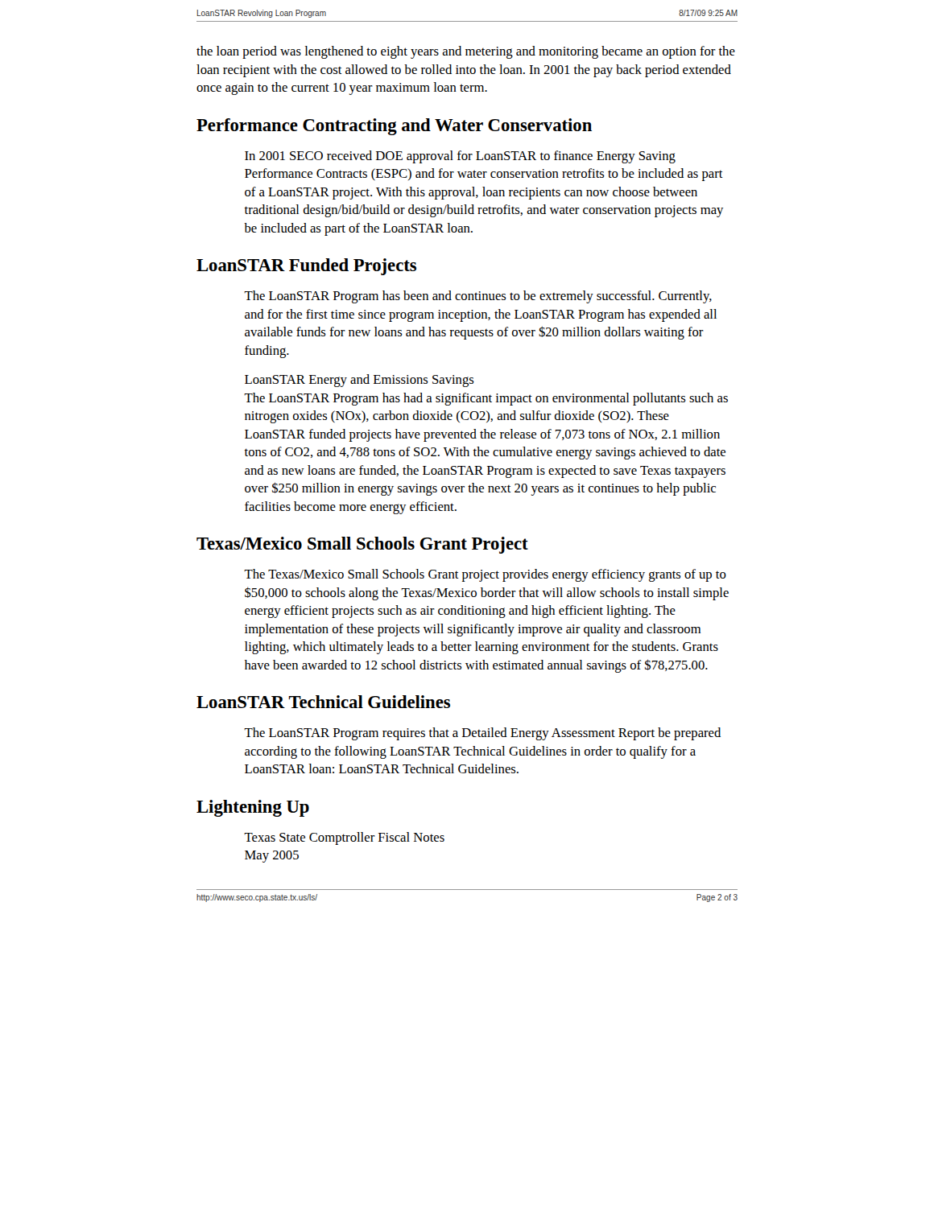LoanSTAR Revolving Loan Program 8/17/09 9:25 AM
the loan period was lengthened to eight years and metering and monitoring became an option for the loan recipient with the cost allowed to be rolled into the loan. In 2001 the pay back period extended once again to the current 10 year maximum loan term.
Performance Contracting and Water Conservation
In 2001 SECO received DOE approval for LoanSTAR to finance Energy Saving Performance Contracts (ESPC) and for water conservation retrofits to be included as part of a LoanSTAR project. With this approval, loan recipients can now choose between traditional design/bid/build or design/build retrofits, and water conservation projects may be included as part of the LoanSTAR loan.
LoanSTAR Funded Projects
The LoanSTAR Program has been and continues to be extremely successful. Currently, and for the first time since program inception, the LoanSTAR Program has expended all available funds for new loans and has requests of over $20 million dollars waiting for funding.
LoanSTAR Energy and Emissions Savings
The LoanSTAR Program has had a significant impact on environmental pollutants such as nitrogen oxides (NOx), carbon dioxide (CO2), and sulfur dioxide (SO2). These LoanSTAR funded projects have prevented the release of 7,073 tons of NOx, 2.1 million tons of CO2, and 4,788 tons of SO2. With the cumulative energy savings achieved to date and as new loans are funded, the LoanSTAR Program is expected to save Texas taxpayers over $250 million in energy savings over the next 20 years as it continues to help public facilities become more energy efficient.
Texas/Mexico Small Schools Grant Project
The Texas/Mexico Small Schools Grant project provides energy efficiency grants of up to $50,000 to schools along the Texas/Mexico border that will allow schools to install simple energy efficient projects such as air conditioning and high efficient lighting. The implementation of these projects will significantly improve air quality and classroom lighting, which ultimately leads to a better learning environment for the students. Grants have been awarded to 12 school districts with estimated annual savings of $78,275.00.
LoanSTAR Technical Guidelines
The LoanSTAR Program requires that a Detailed Energy Assessment Report be prepared according to the following LoanSTAR Technical Guidelines in order to qualify for a LoanSTAR loan: LoanSTAR Technical Guidelines.
Lightening Up
Texas State Comptroller Fiscal Notes
May 2005
http://www.seco.cpa.state.tx.us/ls/ Page 2 of 3